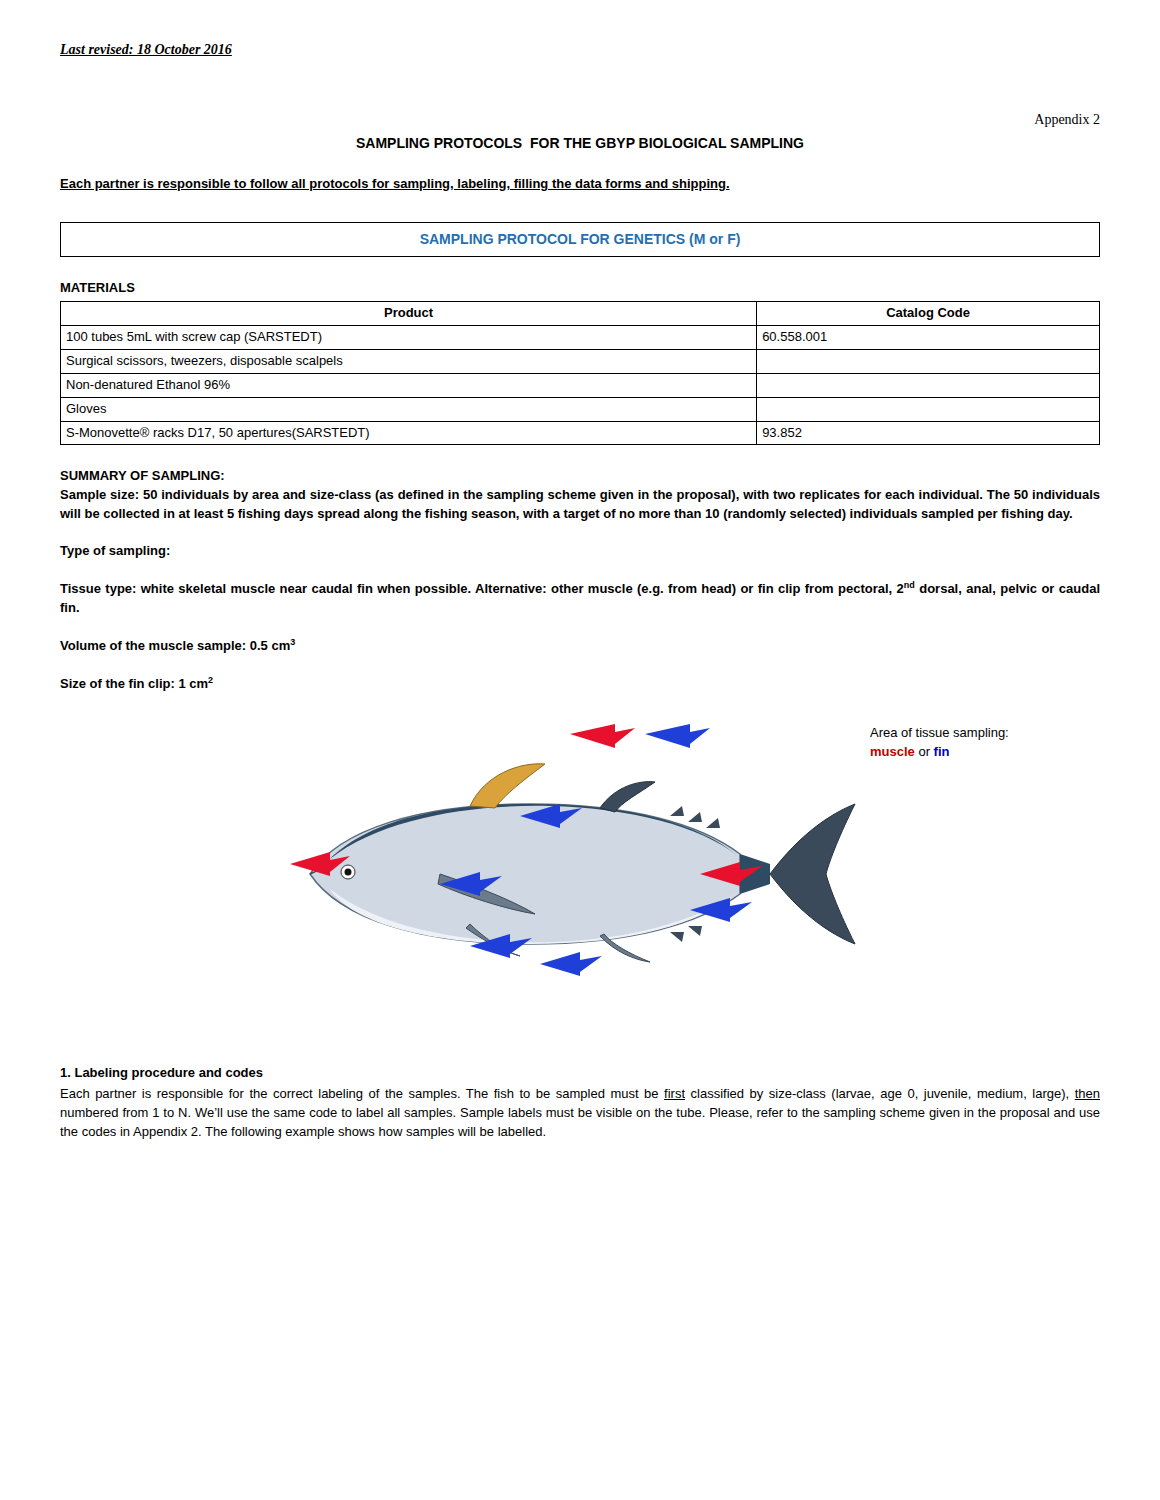Last revised: 18 October 2016
Appendix 2
SAMPLING PROTOCOLS FOR THE GBYP BIOLOGICAL SAMPLING
Each partner is responsible to follow all protocols for sampling, labeling, filling the data forms and shipping.
SAMPLING PROTOCOL FOR GENETICS (M or F)
MATERIALS
| Product | Catalog Code |
| --- | --- |
| 100 tubes 5mL with screw cap (SARSTEDT) | 60.558.001 |
| Surgical scissors, tweezers, disposable scalpels | |
| Non-denatured Ethanol 96% | |
| Gloves | |
| S-Monovette® racks D17, 50 apertures(SARSTEDT) | 93.852 |
SUMMARY OF SAMPLING:
Sample size: 50 individuals by area and size-class (as defined in the sampling scheme given in the proposal), with two replicates for each individual. The 50 individuals will be collected in at least 5 fishing days spread along the fishing season, with a target of no more than 10 (randomly selected) individuals sampled per fishing day.
Type of sampling:
Tissue type: white skeletal muscle near caudal fin when possible. Alternative: other muscle (e.g. from head) or fin clip from pectoral, 2nd dorsal, anal, pelvic or caudal fin.
Volume of the muscle sample: 0.5 cm3
Size of the fin clip: 1 cm2
Area of tissue sampling:
muscle or fin
1. Labeling procedure and codes
Each partner is responsible for the correct labeling of the samples. The fish to be sampled must be first classified by size-class (larvae, age 0, juvenile, medium, large), then numbered from 1 to N. We’ll use the same code to label all samples. Sample labels must be visible on the tube. Please, refer to the sampling scheme given in the proposal and use the codes in Appendix 2. The following example shows how samples will be labelled.